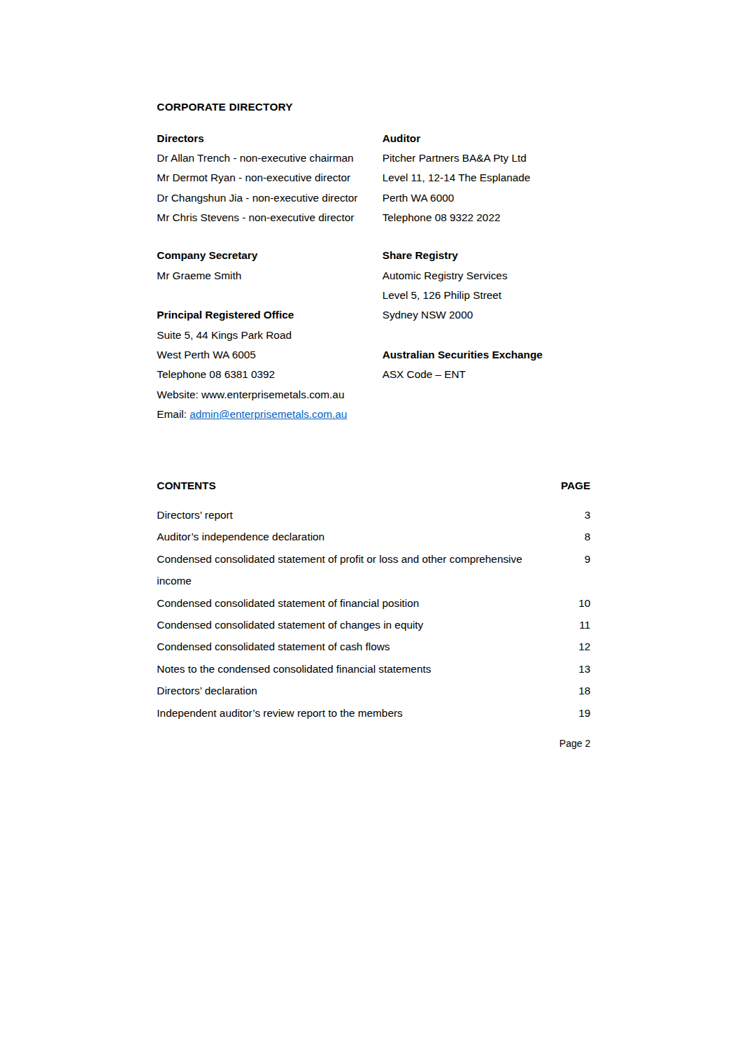CORPORATE DIRECTORY
| Directors | Auditor |
| Dr Allan Trench - non-executive chairman | Pitcher Partners BA&A Pty Ltd |
| Mr Dermot Ryan - non-executive director | Level 11, 12-14 The Esplanade |
| Dr Changshun Jia - non-executive director | Perth WA 6000 |
| Mr Chris Stevens - non-executive director | Telephone 08 9322 2022 |
| Company Secretary | Share Registry |
| Mr Graeme Smith | Automic Registry Services |
| | Level 5, 126 Philip Street |
| Principal Registered Office | Sydney NSW 2000 |
| Suite 5, 44 Kings Park Road | |
| West Perth WA 6005 | Australian Securities Exchange |
| Telephone 08 6381 0392 | ASX Code – ENT |
| Website: www.enterprisemetals.com.au | |
| Email: admin@enterprisemetals.com.au | |
| CONTENTS | PAGE |
| Directors’ report | 3 |
| Auditor’s independence declaration | 8 |
| Condensed consolidated statement of profit or loss and other comprehensive income | 9 |
| Condensed consolidated statement of financial position | 10 |
| Condensed consolidated statement of changes in equity | 11 |
| Condensed consolidated statement of cash flows | 12 |
| Notes to the condensed consolidated financial statements | 13 |
| Directors’ declaration | 18 |
| Independent auditor’s review report to the members | 19 |
Page 2